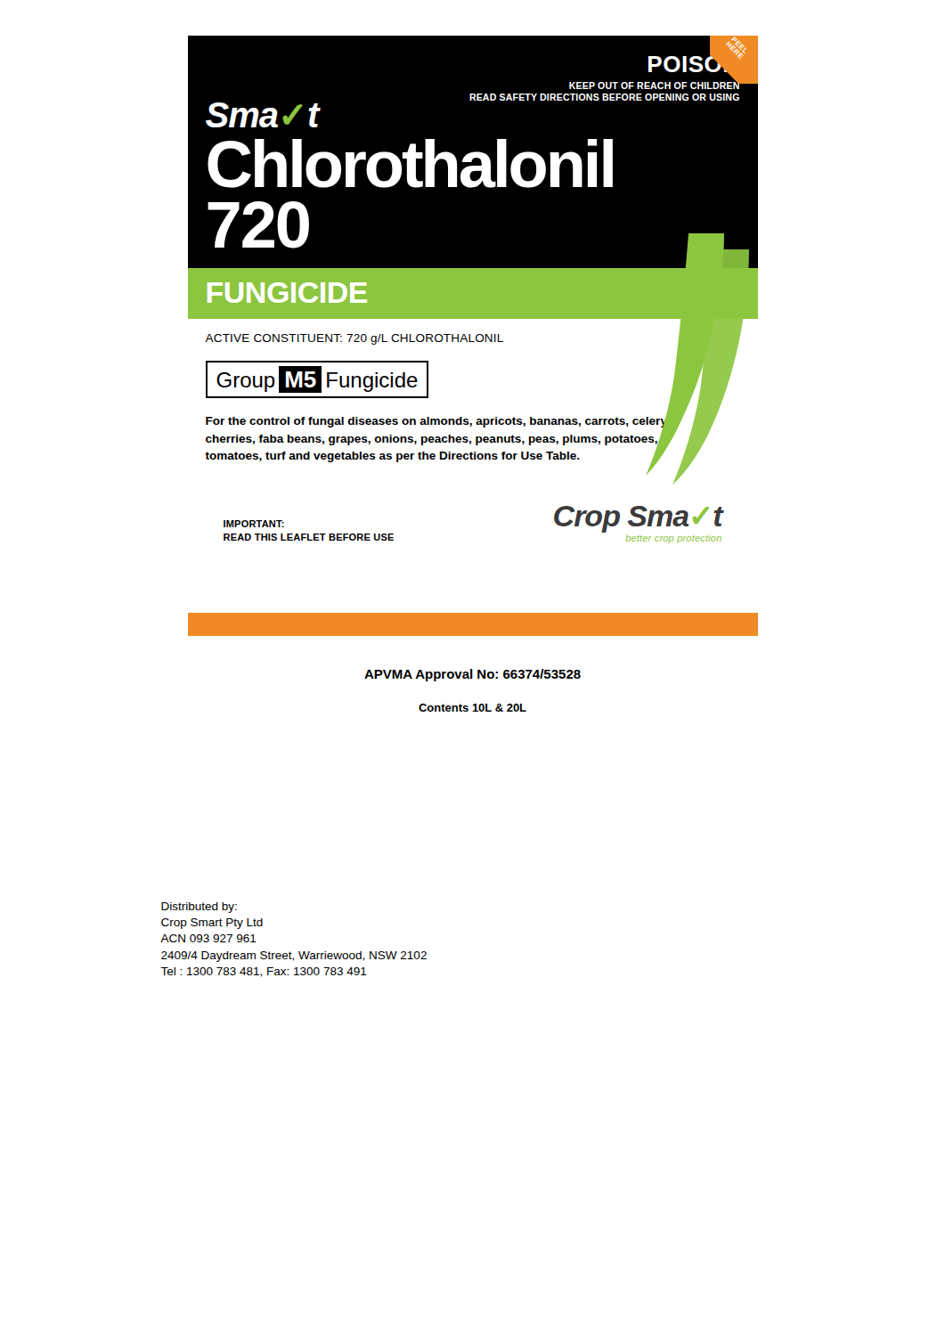PEEL
HERE
POISON
KEEP OUT OF REACH OF CHILDREN
READ SAFETY DIRECTIONS BEFORE OPENING OR USING
Sma✓t
Chlorothalonil
720
FUNGICIDE
ACTIVE CONSTITUENT: 720 g/L CHLOROTHALONIL
GroupM5 Fungicide
For the control of fungal diseases on almonds, apricots, bananas, carrots, celery, cherries, faba beans, grapes, onions, peaches, peanuts, peas, plums, potatoes, tomatoes, turf and vegetables as per the Directions for Use Table.
IMPORTANT:
READ THIS LEAFLET BEFORE USE
Crop Sma✓t
better crop protection
APVMA Approval No: 66374/53528
Contents 10L & 20L
Distributed by:
Crop Smart Pty Ltd
ACN 093 927 961
2409/4 Daydream Street, Warriewood, NSW 2102
Tel : 1300 783 481, Fax: 1300 783 491